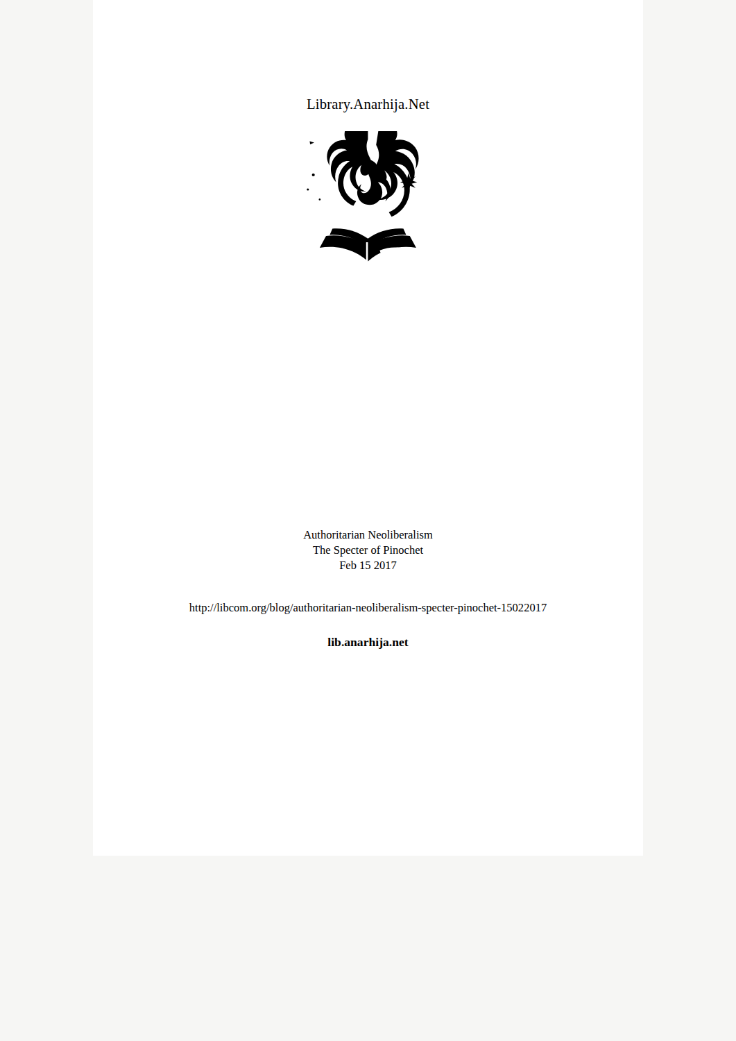Library.Anarhija.Net
Authoritarian Neoliberalism
The Specter of Pinochet
Feb 15 2017
http://libcom.org/blog/authoritarian-neoliberalism-specter-pinochet-15022017
lib.anarhija.net